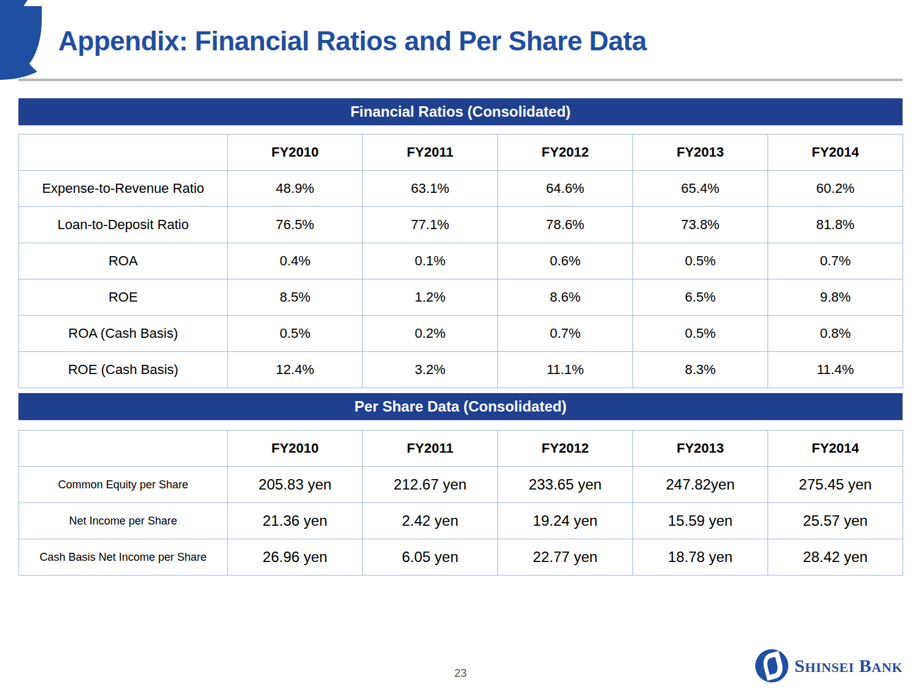Appendix: Financial Ratios and Per Share Data
Financial Ratios (Consolidated)
| | FY2010 | FY2011 | FY2012 | FY2013 | FY2014 |
| --- | --- | --- | --- | --- | --- |
| Expense-to-Revenue Ratio | 48.9% | 63.1% | 64.6% | 65.4% | 60.2% |
| Loan-to-Deposit Ratio | 76.5% | 77.1% | 78.6% | 73.8% | 81.8% |
| ROA | 0.4% | 0.1% | 0.6% | 0.5% | 0.7% |
| ROE | 8.5% | 1.2% | 8.6% | 6.5% | 9.8% |
| ROA (Cash Basis) | 0.5% | 0.2% | 0.7% | 0.5% | 0.8% |
| ROE (Cash Basis) | 12.4% | 3.2% | 11.1% | 8.3% | 11.4% |
Per Share Data (Consolidated)
| | FY2010 | FY2011 | FY2012 | FY2013 | FY2014 |
| --- | --- | --- | --- | --- | --- |
| Common Equity per Share | 205.83 yen | 212.67 yen | 233.65 yen | 247.82yen | 275.45 yen |
| Net Income per Share | 21.36 yen | 2.42 yen | 19.24 yen | 15.59 yen | 25.57 yen |
| Cash Basis Net Income per Share | 26.96 yen | 6.05 yen | 22.77 yen | 18.78 yen | 28.42 yen |
23
SHINSEI BANK